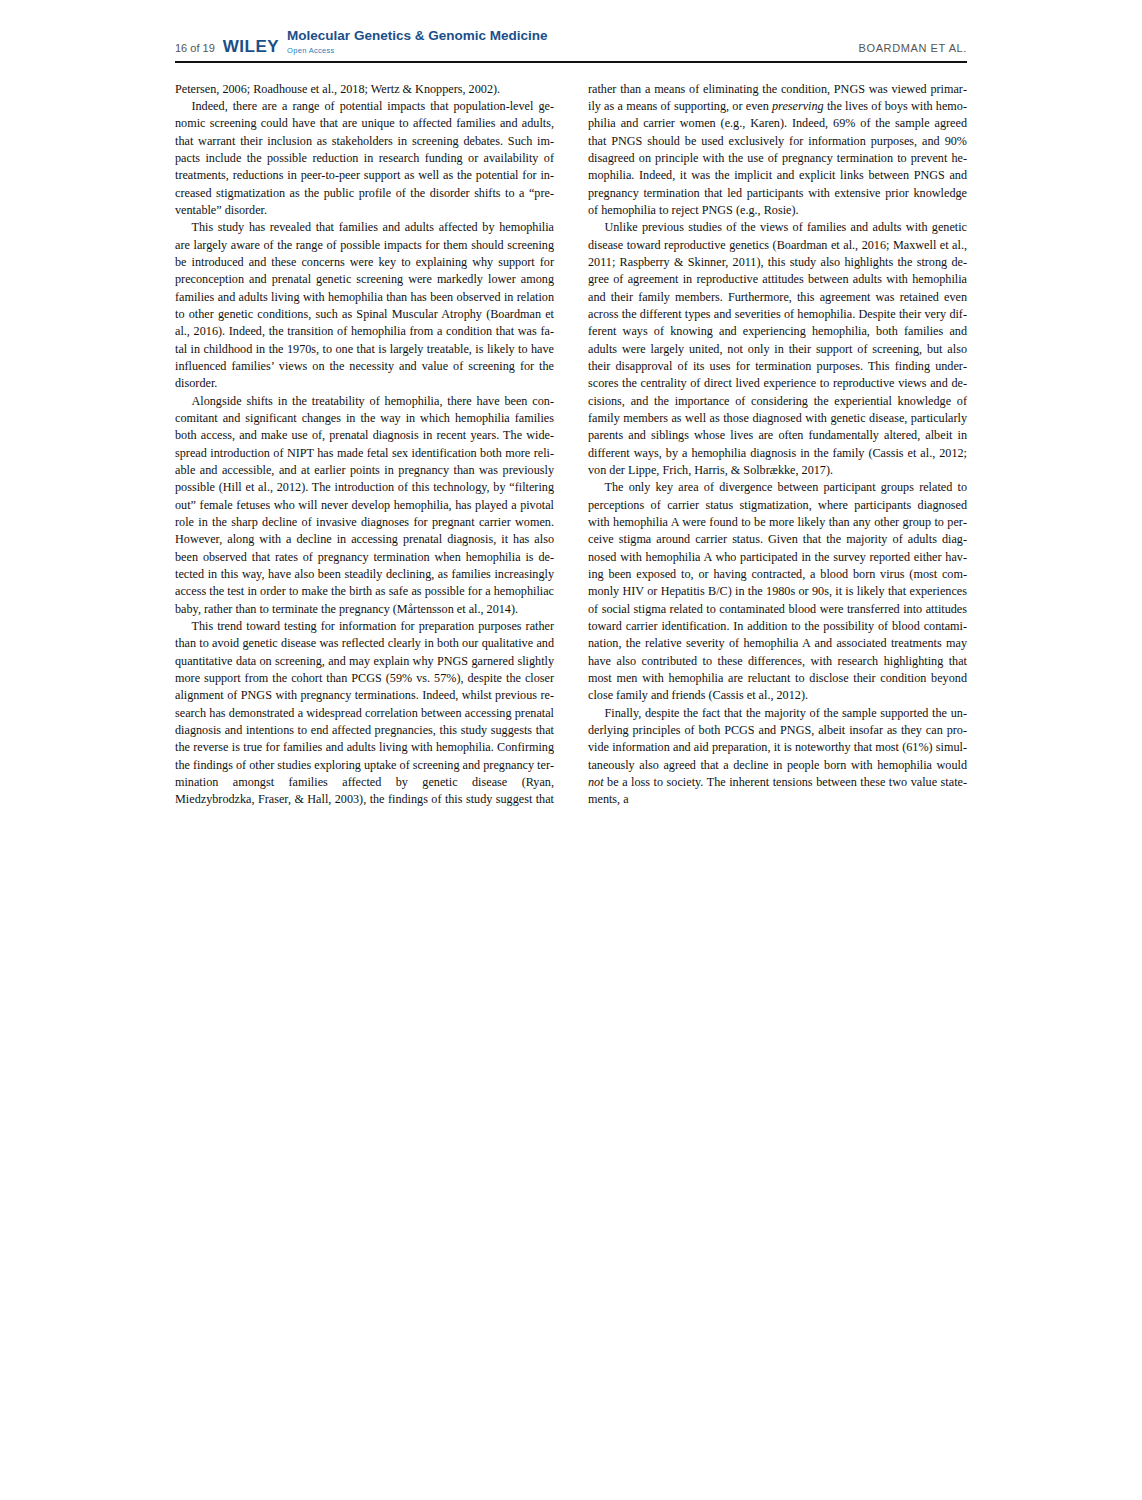16 of 19 WILEY Molecular Genetics & Genomic Medicine Open Access BOARDMAN ET AL.
Petersen, 2006; Roadhouse et al., 2018; Wertz & Knoppers, 2002).
Indeed, there are a range of potential impacts that population-level genomic screening could have that are unique to affected families and adults, that warrant their inclusion as stakeholders in screening debates. Such impacts include the possible reduction in research funding or availability of treatments, reductions in peer-to-peer support as well as the potential for increased stigmatization as the public profile of the disorder shifts to a “preventable” disorder.
This study has revealed that families and adults affected by hemophilia are largely aware of the range of possible impacts for them should screening be introduced and these concerns were key to explaining why support for preconception and prenatal genetic screening were markedly lower among families and adults living with hemophilia than has been observed in relation to other genetic conditions, such as Spinal Muscular Atrophy (Boardman et al., 2016). Indeed, the transition of hemophilia from a condition that was fatal in childhood in the 1970s, to one that is largely treatable, is likely to have influenced families’ views on the necessity and value of screening for the disorder.
Alongside shifts in the treatability of hemophilia, there have been concomitant and significant changes in the way in which hemophilia families both access, and make use of, prenatal diagnosis in recent years. The widespread introduction of NIPT has made fetal sex identification both more reliable and accessible, and at earlier points in pregnancy than was previously possible (Hill et al., 2012). The introduction of this technology, by “filtering out” female fetuses who will never develop hemophilia, has played a pivotal role in the sharp decline of invasive diagnoses for pregnant carrier women. However, along with a decline in accessing prenatal diagnosis, it has also been observed that rates of pregnancy termination when hemophilia is detected in this way, have also been steadily declining, as families increasingly access the test in order to make the birth as safe as possible for a hemophiliac baby, rather than to terminate the pregnancy (Mårtensson et al., 2014).
This trend toward testing for information for preparation purposes rather than to avoid genetic disease was reflected clearly in both our qualitative and quantitative data on screening, and may explain why PNGS garnered slightly more support from the cohort than PCGS (59% vs. 57%), despite the closer alignment of PNGS with pregnancy terminations. Indeed, whilst previous research has demonstrated a widespread correlation between accessing prenatal diagnosis and intentions to end affected pregnancies, this study suggests that the reverse is true for families and adults living with hemophilia. Confirming the findings of other studies exploring uptake of screening and pregnancy termination amongst families affected by genetic disease (Ryan, Miedzybrodzka, Fraser, & Hall, 2003), the findings of this study suggest that rather than a means of eliminating the condition, PNGS was viewed primarily as a means of supporting, or even preserving the lives of boys with hemophilia and carrier women (e.g., Karen). Indeed, 69% of the sample agreed that PNGS should be used exclusively for information purposes, and 90% disagreed on principle with the use of pregnancy termination to prevent hemophilia. Indeed, it was the implicit and explicit links between PNGS and pregnancy termination that led participants with extensive prior knowledge of hemophilia to reject PNGS (e.g., Rosie).
Unlike previous studies of the views of families and adults with genetic disease toward reproductive genetics (Boardman et al., 2016; Maxwell et al., 2011; Raspberry & Skinner, 2011), this study also highlights the strong degree of agreement in reproductive attitudes between adults with hemophilia and their family members. Furthermore, this agreement was retained even across the different types and severities of hemophilia. Despite their very different ways of knowing and experiencing hemophilia, both families and adults were largely united, not only in their support of screening, but also their disapproval of its uses for termination purposes. This finding underscores the centrality of direct lived experience to reproductive views and decisions, and the importance of considering the experiential knowledge of family members as well as those diagnosed with genetic disease, particularly parents and siblings whose lives are often fundamentally altered, albeit in different ways, by a hemophilia diagnosis in the family (Cassis et al., 2012; von der Lippe, Frich, Harris, & Solbrække, 2017).
The only key area of divergence between participant groups related to perceptions of carrier status stigmatization, where participants diagnosed with hemophilia A were found to be more likely than any other group to perceive stigma around carrier status. Given that the majority of adults diagnosed with hemophilia A who participated in the survey reported either having been exposed to, or having contracted, a blood born virus (most commonly HIV or Hepatitis B/C) in the 1980s or 90s, it is likely that experiences of social stigma related to contaminated blood were transferred into attitudes toward carrier identification. In addition to the possibility of blood contamination, the relative severity of hemophilia A and associated treatments may have also contributed to these differences, with research highlighting that most men with hemophilia are reluctant to disclose their condition beyond close family and friends (Cassis et al., 2012).
Finally, despite the fact that the majority of the sample supported the underlying principles of both PCGS and PNGS, albeit insofar as they can provide information and aid preparation, it is noteworthy that most (61%) simultaneously also agreed that a decline in people born with hemophilia would not be a loss to society. The inherent tensions between these two value statements, a